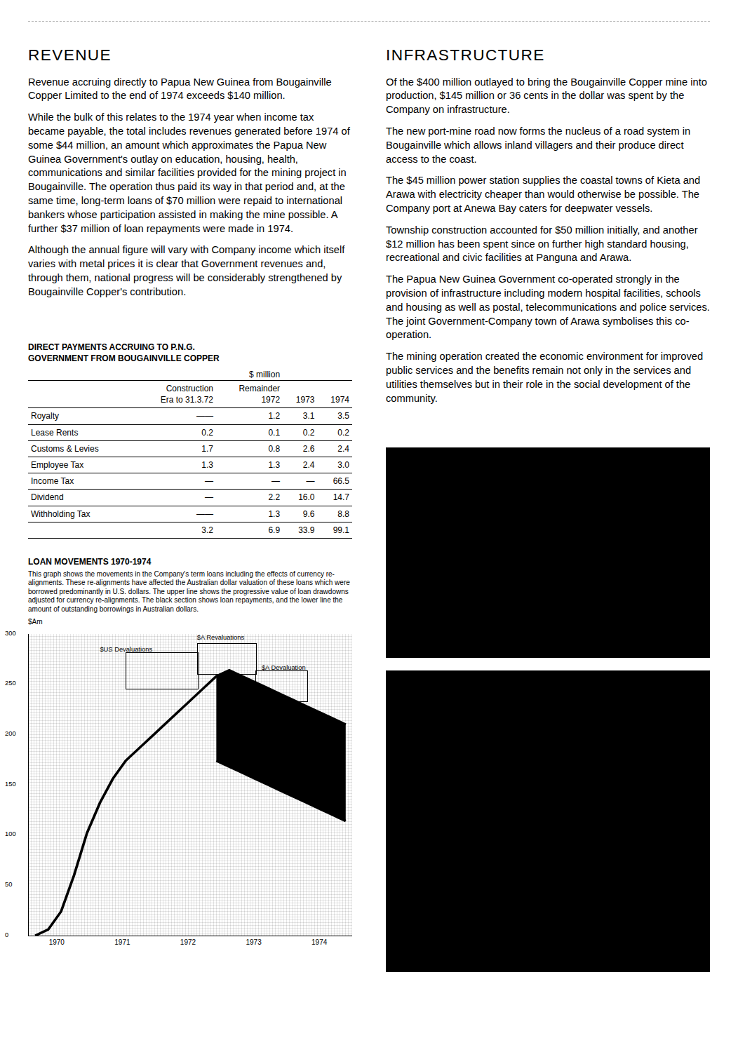REVENUE
Revenue accruing directly to Papua New Guinea from Bougainville Copper Limited to the end of 1974 exceeds $140 million.
While the bulk of this relates to the 1974 year when income tax became payable, the total includes revenues generated before 1974 of some $44 million, an amount which approximates the Papua New Guinea Government's outlay on education, housing, health, communications and similar facilities provided for the mining project in Bougainville. The operation thus paid its way in that period and, at the same time, long-term loans of $70 million were repaid to international bankers whose participation assisted in making the mine possible. A further $37 million of loan repayments were made in 1974.
Although the annual figure will vary with Company income which itself varies with metal prices it is clear that Government revenues and, through them, national progress will be considerably strengthened by Bougainville Copper's contribution.
DIRECT PAYMENTS ACCRUING TO P.N.G. GOVERNMENT FROM BOUGAINVILLE COPPER
| | | $ million | | |
| --- | --- | --- | --- | --- |
| | Construction Era to 31.3.72 | Remainder 1972 | 1973 | 1974 |
| Royalty | —— | 1.2 | 3.1 | 3.5 |
| Lease Rents | 0.2 | 0.1 | 0.2 | 0.2 |
| Customs & Levies | 1.7 | 0.8 | 2.6 | 2.4 |
| Employee Tax | 1.3 | 1.3 | 2.4 | 3.0 |
| Income Tax | — | — | — | 66.5 |
| Dividend | — | 2.2 | 16.0 | 14.7 |
| Withholding Tax | —— | 1.3 | 9.6 | 8.8 |
| | 3.2 | 6.9 | 33.9 | 99.1 |
LOAN MOVEMENTS 1970-1974
This graph shows the movements in the Company's term loans including the effects of currency re-alignments. These re-alignments have affected the Australian dollar valuation of these loans which were borrowed predominantly in U.S. dollars. The upper line shows the progressive value of loan drawdowns adjusted for currency re-alignments. The black section shows loan repayments, and the lower line the amount of outstanding borrowings in Australian dollars.
$Am
300 250 200 150 100 50 0 $US Devaluations $A Revaluations $A Devaluation
1970 1971 1972 1973 1974
INFRASTRUCTURE
Of the $400 million outlayed to bring the Bougainville Copper mine into production, $145 million or 36 cents in the dollar was spent by the Company on infrastructure.
The new port-mine road now forms the nucleus of a road system in Bougainville which allows inland villagers and their produce direct access to the coast.
The $45 million power station supplies the coastal towns of Kieta and Arawa with electricity cheaper than would otherwise be possible. The Company port at Anewa Bay caters for deepwater vessels.
Township construction accounted for $50 million initially, and another $12 million has been spent since on further high standard housing, recreational and civic facilities at Panguna and Arawa.
The Papua New Guinea Government co-operated strongly in the provision of infrastructure including modern hospital facilities, schools and housing as well as postal, telecommunications and police services. The joint Government-Company town of Arawa symbolises this co-operation.
The mining operation created the economic environment for improved public services and the benefits remain not only in the services and utilities themselves but in their role in the social development of the community.